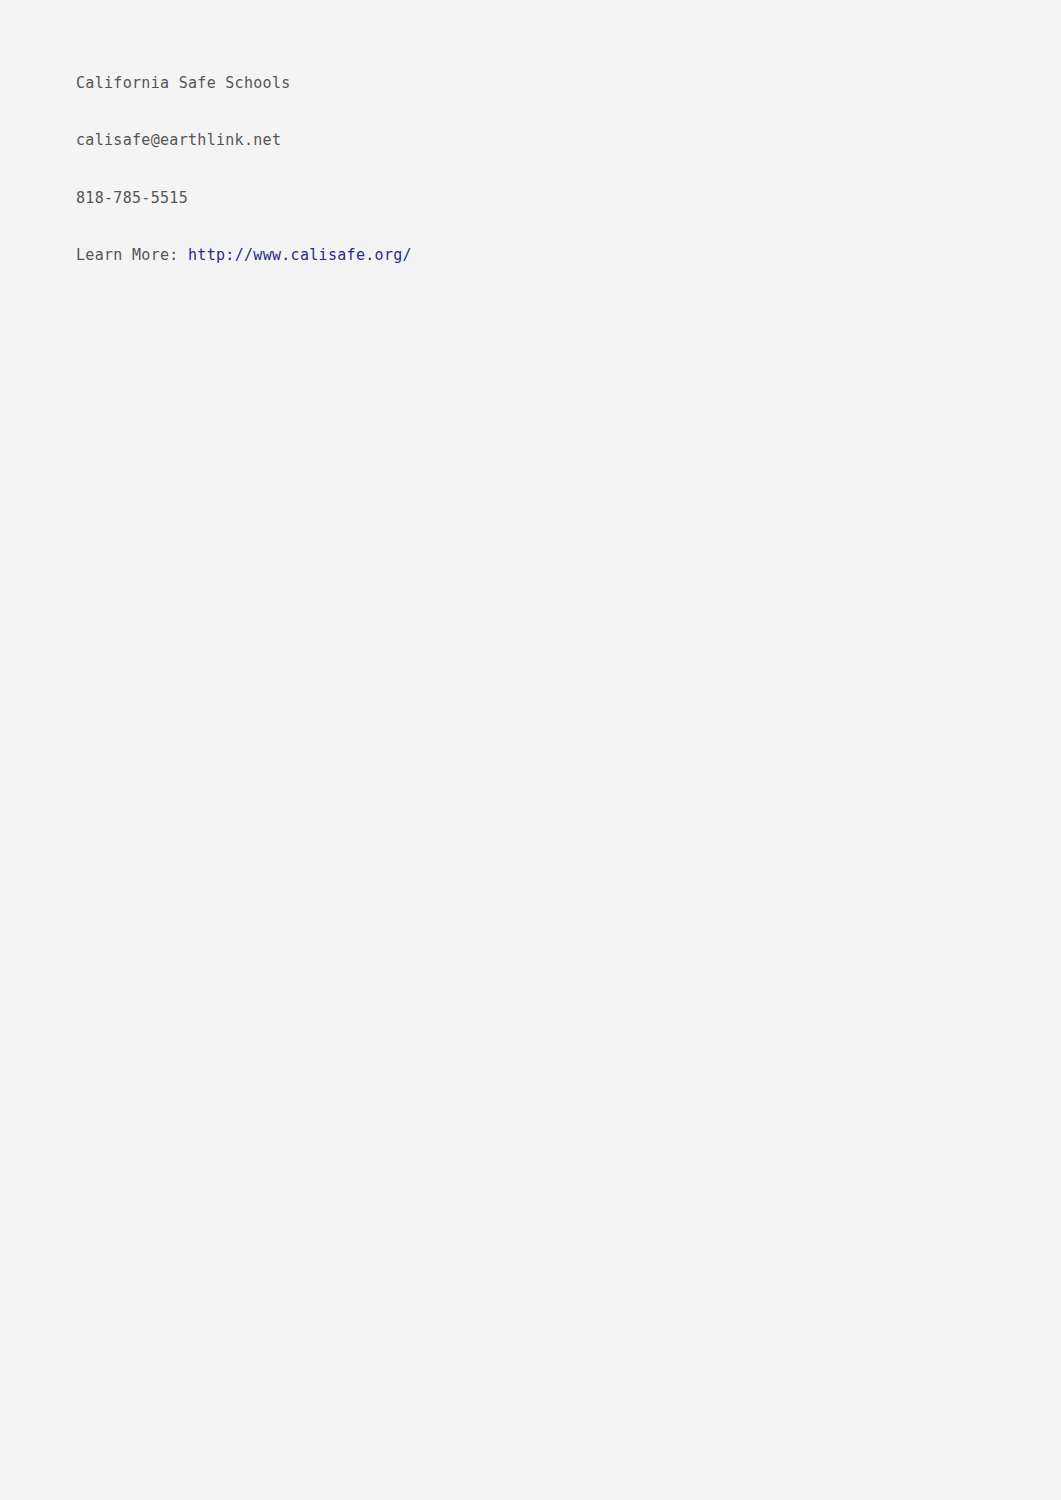California Safe Schools
calisafe@earthlink.net
818-785-5515
Learn More: http://www.calisafe.org/